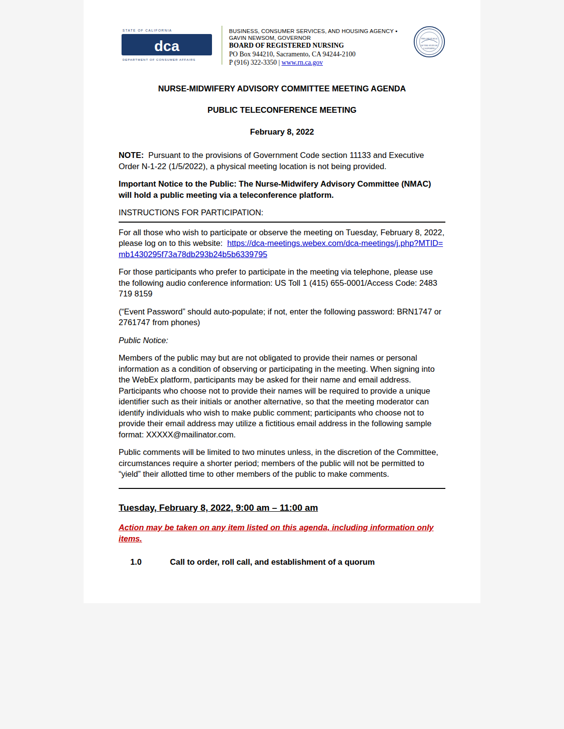STATE OF CALIFORNIA dca DEPARTMENT OF CONSUMER AFFAIRS
BUSINESS, CONSUMER SERVICES, AND HOUSING AGENCY ▪ GAVIN NEWSOM, GOVERNOR
BOARD OF REGISTERED NURSING
PO Box 944210, Sacramento, CA 94244-2100
P (916) 322-3350 | www.rn.ca.gov
THE GREAT SEAL OF THE STATE OF CALIFORNIA
NURSE-MIDWIFERY ADVISORY COMMITTEE MEETING AGENDA
PUBLIC TELECONFERENCE MEETING
February 8, 2022
NOTE: Pursuant to the provisions of Government Code section 11133 and Executive Order N-1-22 (1/5/2022), a physical meeting location is not being provided.
Important Notice to the Public: The Nurse-Midwifery Advisory Committee (NMAC) will hold a public meeting via a teleconference platform.
INSTRUCTIONS FOR PARTICIPATION:
For all those who wish to participate or observe the meeting on Tuesday, February 8, 2022, please log on to this website: https://dca-meetings.webex.com/dca-meetings/j.php?MTID=mb1430295f73a78db293b24b5b6339795
For those participants who prefer to participate in the meeting via telephone, please use the following audio conference information: US Toll 1 (415) 655-0001/Access Code: 2483 719 8159
(“Event Password” should auto-populate; if not, enter the following password: BRN1747 or 2761747 from phones)
Public Notice:
Members of the public may but are not obligated to provide their names or personal information as a condition of observing or participating in the meeting. When signing into the WebEx platform, participants may be asked for their name and email address. Participants who choose not to provide their names will be required to provide a unique identifier such as their initials or another alternative, so that the meeting moderator can identify individuals who wish to make public comment; participants who choose not to provide their email address may utilize a fictitious email address in the following sample format: XXXXX@mailinator.com.
Public comments will be limited to two minutes unless, in the discretion of the Committee, circumstances require a shorter period; members of the public will not be permitted to “yield” their allotted time to other members of the public to make comments.
Tuesday, February 8, 2022, 9:00 am – 11:00 am
Action may be taken on any item listed on this agenda, including information only items.
1.0 Call to order, roll call, and establishment of a quorum